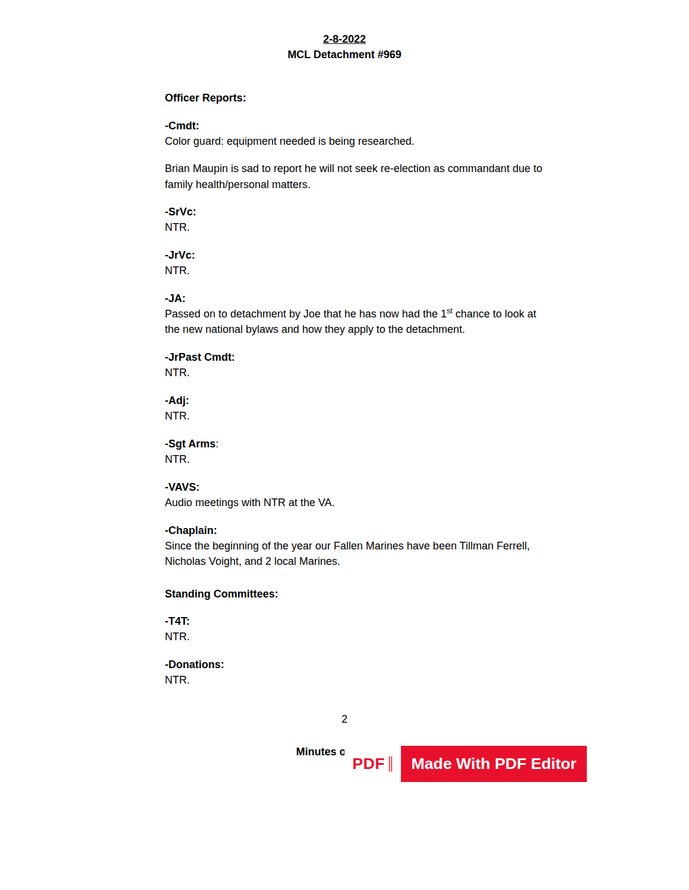2-8-2022
MCL Detachment #969
Officer Reports:
-Cmdt:
Color guard: equipment needed is being researched.
Brian Maupin is sad to report he will not seek re-election as commandant due to family health/personal matters.
-SrVc:
NTR.
-JrVc:
NTR.
-JA:
Passed on to detachment by Joe that he has now had the 1st chance to look at the new national bylaws and how they apply to the detachment.
-JrPast Cmdt:
NTR.
-Adj:
NTR.
-Sgt Arms:
NTR.
-VAVS:
Audio meetings with NTR at the VA.
-Chaplain:
Since the beginning of the year our Fallen Marines have been Tillman Ferrell, Nicholas Voight, and 2 local Marines.
Standing Committees:
-T4T:
NTR.
-Donations:
NTR.
2
Minutes of Meeting
PDF║
Made With PDF Editor